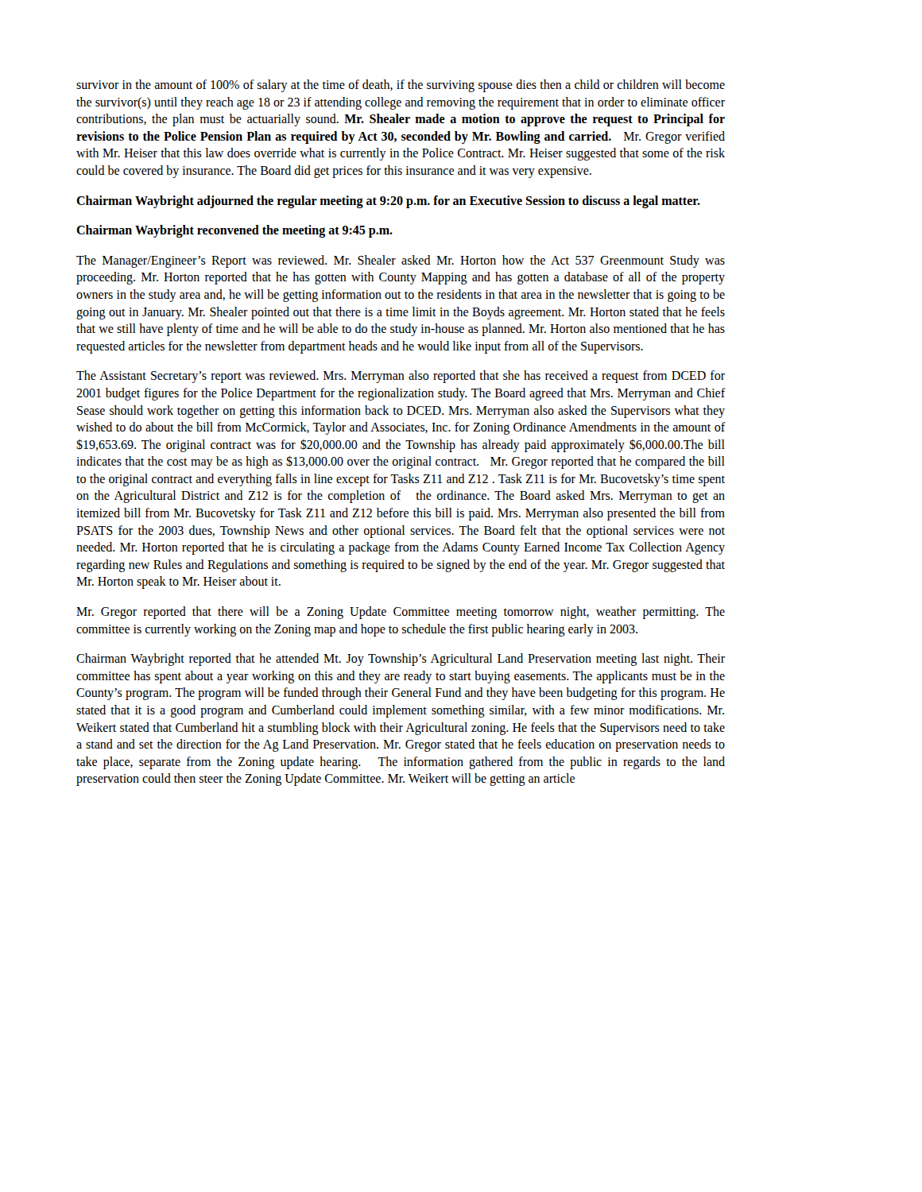survivor in the amount of 100% of salary at the time of death, if the surviving spouse dies then a child or children will become the survivor(s) until they reach age 18 or 23 if attending college and removing the requirement that in order to eliminate officer contributions, the plan must be actuarially sound. Mr. Shealer made a motion to approve the request to Principal for revisions to the Police Pension Plan as required by Act 30, seconded by Mr. Bowling and carried. Mr. Gregor verified with Mr. Heiser that this law does override what is currently in the Police Contract. Mr. Heiser suggested that some of the risk could be covered by insurance. The Board did get prices for this insurance and it was very expensive.
Chairman Waybright adjourned the regular meeting at 9:20 p.m. for an Executive Session to discuss a legal matter.
Chairman Waybright reconvened the meeting at 9:45 p.m.
The Manager/Engineer’s Report was reviewed. Mr. Shealer asked Mr. Horton how the Act 537 Greenmount Study was proceeding. Mr. Horton reported that he has gotten with County Mapping and has gotten a database of all of the property owners in the study area and, he will be getting information out to the residents in that area in the newsletter that is going to be going out in January. Mr. Shealer pointed out that there is a time limit in the Boyds agreement. Mr. Horton stated that he feels that we still have plenty of time and he will be able to do the study in-house as planned. Mr. Horton also mentioned that he has requested articles for the newsletter from department heads and he would like input from all of the Supervisors.
The Assistant Secretary’s report was reviewed. Mrs. Merryman also reported that she has received a request from DCED for 2001 budget figures for the Police Department for the regionalization study. The Board agreed that Mrs. Merryman and Chief Sease should work together on getting this information back to DCED. Mrs. Merryman also asked the Supervisors what they wished to do about the bill from McCormick, Taylor and Associates, Inc. for Zoning Ordinance Amendments in the amount of $19,653.69. The original contract was for $20,000.00 and the Township has already paid approximately $6,000.00.The bill indicates that the cost may be as high as $13,000.00 over the original contract. Mr. Gregor reported that he compared the bill to the original contract and everything falls in line except for Tasks Z11 and Z12 . Task Z11 is for Mr. Bucovetsky’s time spent on the Agricultural District and Z12 is for the completion of the ordinance. The Board asked Mrs. Merryman to get an itemized bill from Mr. Bucovetsky for Task Z11 and Z12 before this bill is paid. Mrs. Merryman also presented the bill from PSATS for the 2003 dues, Township News and other optional services. The Board felt that the optional services were not needed. Mr. Horton reported that he is circulating a package from the Adams County Earned Income Tax Collection Agency regarding new Rules and Regulations and something is required to be signed by the end of the year. Mr. Gregor suggested that Mr. Horton speak to Mr. Heiser about it.
Mr. Gregor reported that there will be a Zoning Update Committee meeting tomorrow night, weather permitting. The committee is currently working on the Zoning map and hope to schedule the first public hearing early in 2003.
Chairman Waybright reported that he attended Mt. Joy Township’s Agricultural Land Preservation meeting last night. Their committee has spent about a year working on this and they are ready to start buying easements. The applicants must be in the County’s program. The program will be funded through their General Fund and they have been budgeting for this program. He stated that it is a good program and Cumberland could implement something similar, with a few minor modifications. Mr. Weikert stated that Cumberland hit a stumbling block with their Agricultural zoning. He feels that the Supervisors need to take a stand and set the direction for the Ag Land Preservation. Mr. Gregor stated that he feels education on preservation needs to take place, separate from the Zoning update hearing. The information gathered from the public in regards to the land preservation could then steer the Zoning Update Committee. Mr. Weikert will be getting an article